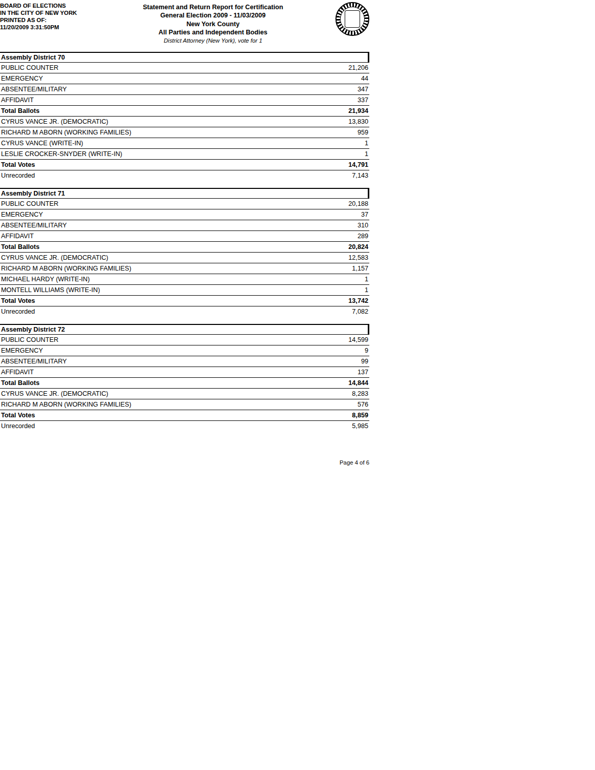BOARD OF ELECTIONS
IN THE CITY OF NEW YORK
PRINTED AS OF:
11/20/2009 3:31:50PM
Statement and Return Report for Certification
General Election 2009 - 11/03/2009
New York County
All Parties and Independent Bodies
District Attorney (New York), vote for 1
Assembly District 70
| PUBLIC COUNTER | 21,206 |
| EMERGENCY | 44 |
| ABSENTEE/MILITARY | 347 |
| AFFIDAVIT | 337 |
| Total Ballots | 21,934 |
| CYRUS VANCE JR. (DEMOCRATIC) | 13,830 |
| RICHARD M ABORN (WORKING FAMILIES) | 959 |
| CYRUS VANCE (WRITE-IN) | 1 |
| LESLIE CROCKER-SNYDER (WRITE-IN) | 1 |
| Total Votes | 14,791 |
| Unrecorded | 7,143 |
Assembly District 71
| PUBLIC COUNTER | 20,188 |
| EMERGENCY | 37 |
| ABSENTEE/MILITARY | 310 |
| AFFIDAVIT | 289 |
| Total Ballots | 20,824 |
| CYRUS VANCE JR. (DEMOCRATIC) | 12,583 |
| RICHARD M ABORN (WORKING FAMILIES) | 1,157 |
| MICHAEL HARDY (WRITE-IN) | 1 |
| MONTELL WILLIAMS (WRITE-IN) | 1 |
| Total Votes | 13,742 |
| Unrecorded | 7,082 |
Assembly District 72
| PUBLIC COUNTER | 14,599 |
| EMERGENCY | 9 |
| ABSENTEE/MILITARY | 99 |
| AFFIDAVIT | 137 |
| Total Ballots | 14,844 |
| CYRUS VANCE JR. (DEMOCRATIC) | 8,283 |
| RICHARD M ABORN (WORKING FAMILIES) | 576 |
| Total Votes | 8,859 |
| Unrecorded | 5,985 |
Page 4 of 6